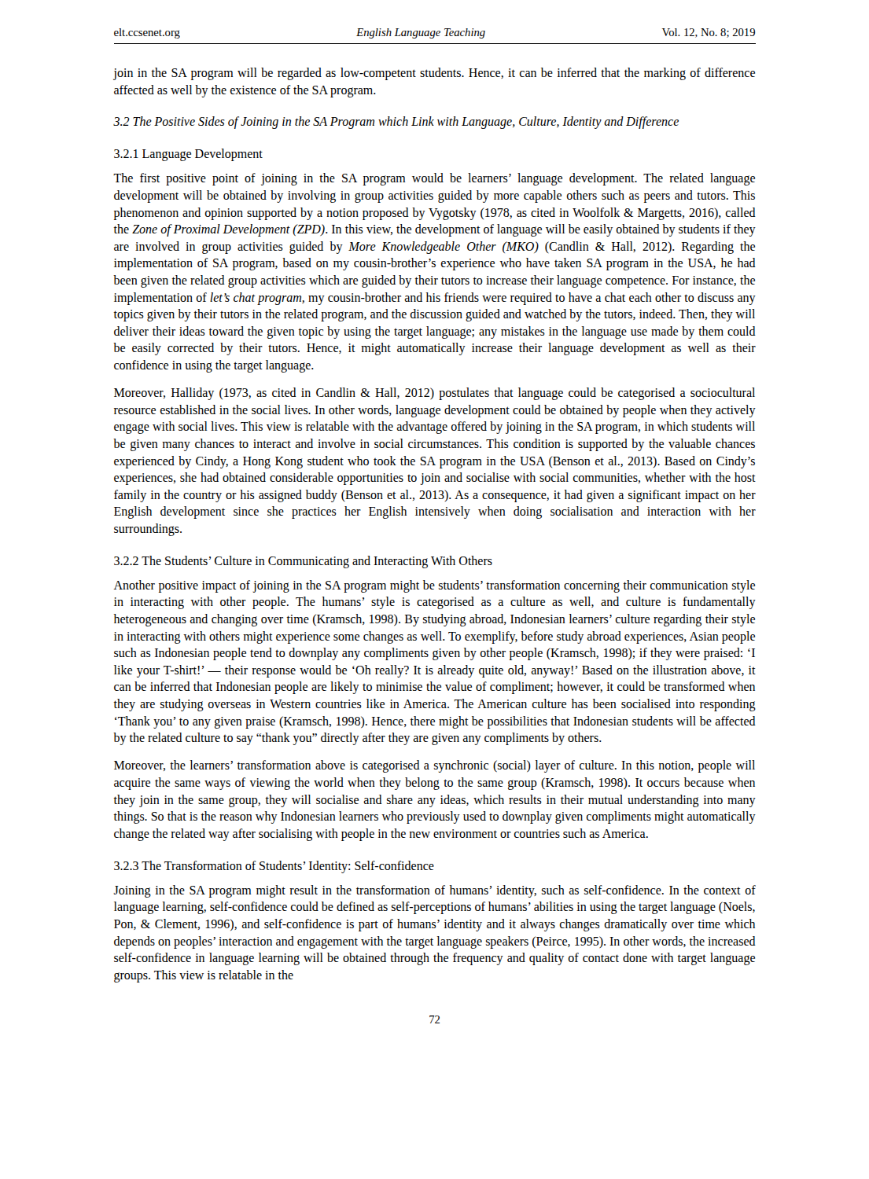elt.ccsenet.org English Language Teaching Vol. 12, No. 8; 2019
join in the SA program will be regarded as low-competent students. Hence, it can be inferred that the marking of difference affected as well by the existence of the SA program.
3.2 The Positive Sides of Joining in the SA Program which Link with Language, Culture, Identity and Difference
3.2.1 Language Development
The first positive point of joining in the SA program would be learners’ language development. The related language development will be obtained by involving in group activities guided by more capable others such as peers and tutors. This phenomenon and opinion supported by a notion proposed by Vygotsky (1978, as cited in Woolfolk & Margetts, 2016), called the Zone of Proximal Development (ZPD). In this view, the development of language will be easily obtained by students if they are involved in group activities guided by More Knowledgeable Other (MKO) (Candlin & Hall, 2012). Regarding the implementation of SA program, based on my cousin-brother’s experience who have taken SA program in the USA, he had been given the related group activities which are guided by their tutors to increase their language competence. For instance, the implementation of let’s chat program, my cousin-brother and his friends were required to have a chat each other to discuss any topics given by their tutors in the related program, and the discussion guided and watched by the tutors, indeed. Then, they will deliver their ideas toward the given topic by using the target language; any mistakes in the language use made by them could be easily corrected by their tutors. Hence, it might automatically increase their language development as well as their confidence in using the target language.
Moreover, Halliday (1973, as cited in Candlin & Hall, 2012) postulates that language could be categorised a sociocultural resource established in the social lives. In other words, language development could be obtained by people when they actively engage with social lives. This view is relatable with the advantage offered by joining in the SA program, in which students will be given many chances to interact and involve in social circumstances. This condition is supported by the valuable chances experienced by Cindy, a Hong Kong student who took the SA program in the USA (Benson et al., 2013). Based on Cindy’s experiences, she had obtained considerable opportunities to join and socialise with social communities, whether with the host family in the country or his assigned buddy (Benson et al., 2013). As a consequence, it had given a significant impact on her English development since she practices her English intensively when doing socialisation and interaction with her surroundings.
3.2.2 The Students’ Culture in Communicating and Interacting With Others
Another positive impact of joining in the SA program might be students’ transformation concerning their communication style in interacting with other people. The humans’ style is categorised as a culture as well, and culture is fundamentally heterogeneous and changing over time (Kramsch, 1998). By studying abroad, Indonesian learners’ culture regarding their style in interacting with others might experience some changes as well. To exemplify, before study abroad experiences, Asian people such as Indonesian people tend to downplay any compliments given by other people (Kramsch, 1998); if they were praised: ‘I like your T-shirt!’ — their response would be ‘Oh really? It is already quite old, anyway!’ Based on the illustration above, it can be inferred that Indonesian people are likely to minimise the value of compliment; however, it could be transformed when they are studying overseas in Western countries like in America. The American culture has been socialised into responding ‘Thank you’ to any given praise (Kramsch, 1998). Hence, there might be possibilities that Indonesian students will be affected by the related culture to say “thank you” directly after they are given any compliments by others.
Moreover, the learners’ transformation above is categorised a synchronic (social) layer of culture. In this notion, people will acquire the same ways of viewing the world when they belong to the same group (Kramsch, 1998). It occurs because when they join in the same group, they will socialise and share any ideas, which results in their mutual understanding into many things. So that is the reason why Indonesian learners who previously used to downplay given compliments might automatically change the related way after socialising with people in the new environment or countries such as America.
3.2.3 The Transformation of Students’ Identity: Self-confidence
Joining in the SA program might result in the transformation of humans’ identity, such as self-confidence. In the context of language learning, self-confidence could be defined as self-perceptions of humans’ abilities in using the target language (Noels, Pon, & Clement, 1996), and self-confidence is part of humans’ identity and it always changes dramatically over time which depends on peoples’ interaction and engagement with the target language speakers (Peirce, 1995). In other words, the increased self-confidence in language learning will be obtained through the frequency and quality of contact done with target language groups. This view is relatable in the
72